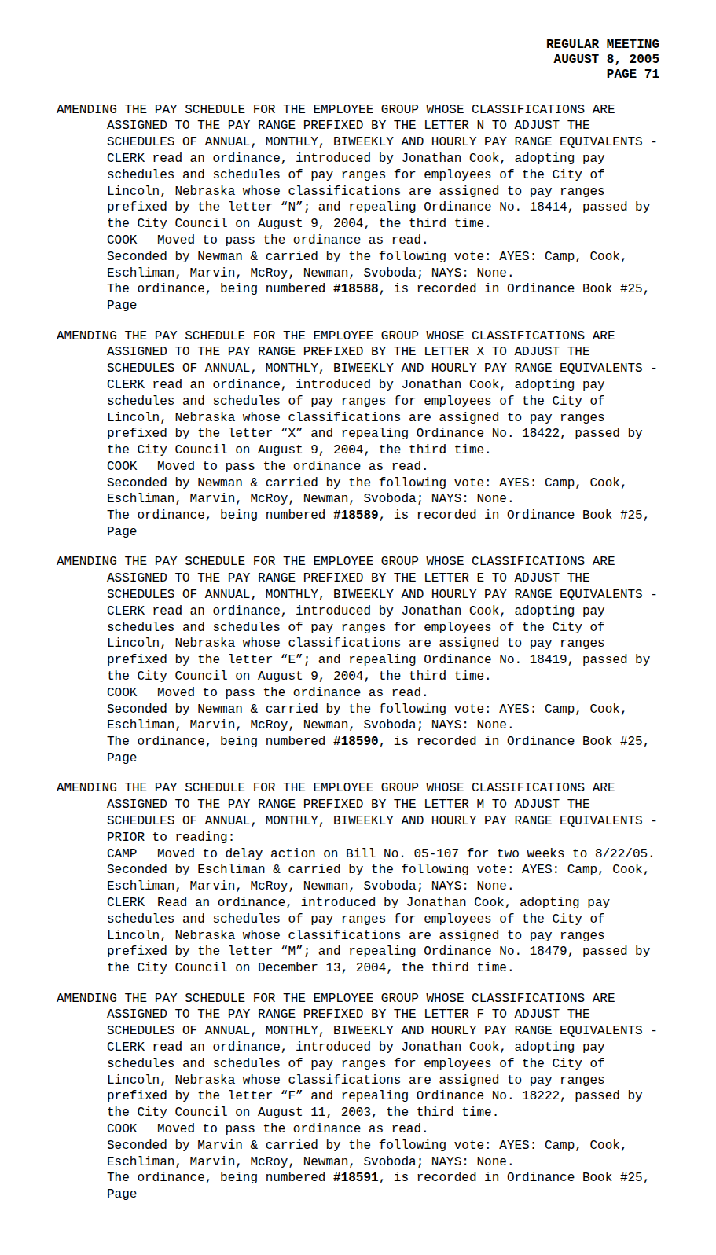REGULAR MEETING
AUGUST 8, 2005
PAGE 71
AMENDING THE PAY SCHEDULE FOR THE EMPLOYEE GROUP WHOSE CLASSIFICATIONS ARE ASSIGNED TO THE PAY RANGE PREFIXED BY THE LETTER N TO ADJUST THE SCHEDULES OF ANNUAL, MONTHLY, BIWEEKLY AND HOURLY PAY RANGE EQUIVALENTS - CLERK read an ordinance, introduced by Jonathan Cook, adopting pay schedules and schedules of pay ranges for employees of the City of Lincoln, Nebraska whose classifications are assigned to pay ranges prefixed by the letter “N”; and repealing Ordinance No. 18414, passed by the City Council on August 9, 2004, the third time.
COOKMoved to pass the ordinance as read.
Seconded by Newman & carried by the following vote: AYES: Camp, Cook, Eschliman, Marvin, McRoy, Newman, Svoboda; NAYS: None.
The ordinance, being numbered #18588, is recorded in Ordinance Book #25, Page
AMENDING THE PAY SCHEDULE FOR THE EMPLOYEE GROUP WHOSE CLASSIFICATIONS ARE ASSIGNED TO THE PAY RANGE PREFIXED BY THE LETTER X TO ADJUST THE SCHEDULES OF ANNUAL, MONTHLY, BIWEEKLY AND HOURLY PAY RANGE EQUIVALENTS - CLERK read an ordinance, introduced by Jonathan Cook, adopting pay schedules and schedules of pay ranges for employees of the City of Lincoln, Nebraska whose classifications are assigned to pay ranges prefixed by the letter “X” and repealing Ordinance No. 18422, passed by the City Council on August 9, 2004, the third time.
COOKMoved to pass the ordinance as read.
Seconded by Newman & carried by the following vote: AYES: Camp, Cook, Eschliman, Marvin, McRoy, Newman, Svoboda; NAYS: None.
The ordinance, being numbered #18589, is recorded in Ordinance Book #25, Page
AMENDING THE PAY SCHEDULE FOR THE EMPLOYEE GROUP WHOSE CLASSIFICATIONS ARE ASSIGNED TO THE PAY RANGE PREFIXED BY THE LETTER E TO ADJUST THE SCHEDULES OF ANNUAL, MONTHLY, BIWEEKLY AND HOURLY PAY RANGE EQUIVALENTS - CLERK read an ordinance, introduced by Jonathan Cook, adopting pay schedules and schedules of pay ranges for employees of the City of Lincoln, Nebraska whose classifications are assigned to pay ranges prefixed by the letter “E”; and repealing Ordinance No. 18419, passed by the City Council on August 9, 2004, the third time.
COOKMoved to pass the ordinance as read.
Seconded by Newman & carried by the following vote: AYES: Camp, Cook, Eschliman, Marvin, McRoy, Newman, Svoboda; NAYS: None.
The ordinance, being numbered #18590, is recorded in Ordinance Book #25, Page
AMENDING THE PAY SCHEDULE FOR THE EMPLOYEE GROUP WHOSE CLASSIFICATIONS ARE ASSIGNED TO THE PAY RANGE PREFIXED BY THE LETTER M TO ADJUST THE SCHEDULES OF ANNUAL, MONTHLY, BIWEEKLY AND HOURLY PAY RANGE EQUIVALENTS - PRIOR to reading:
CAMPMoved to delay action on Bill No. 05-107 for two weeks to 8/22/05.
Seconded by Eschliman & carried by the following vote: AYES: Camp, Cook, Eschliman, Marvin, McRoy, Newman, Svoboda; NAYS: None.
CLERKRead an ordinance, introduced by Jonathan Cook, adopting pay schedules and schedules of pay ranges for employees of the City of Lincoln, Nebraska whose classifications are assigned to pay ranges prefixed by the letter “M”; and repealing Ordinance No. 18479, passed by the City Council on December 13, 2004, the third time.
AMENDING THE PAY SCHEDULE FOR THE EMPLOYEE GROUP WHOSE CLASSIFICATIONS ARE ASSIGNED TO THE PAY RANGE PREFIXED BY THE LETTER F TO ADJUST THE SCHEDULES OF ANNUAL, MONTHLY, BIWEEKLY AND HOURLY PAY RANGE EQUIVALENTS - CLERK read an ordinance, introduced by Jonathan Cook, adopting pay schedules and schedules of pay ranges for employees of the City of Lincoln, Nebraska whose classifications are assigned to pay ranges prefixed by the letter “F” and repealing Ordinance No. 18222, passed by the City Council on August 11, 2003, the third time.
COOKMoved to pass the ordinance as read.
Seconded by Marvin & carried by the following vote: AYES: Camp, Cook, Eschliman, Marvin, McRoy, Newman, Svoboda; NAYS: None.
The ordinance, being numbered #18591, is recorded in Ordinance Book #25, Page